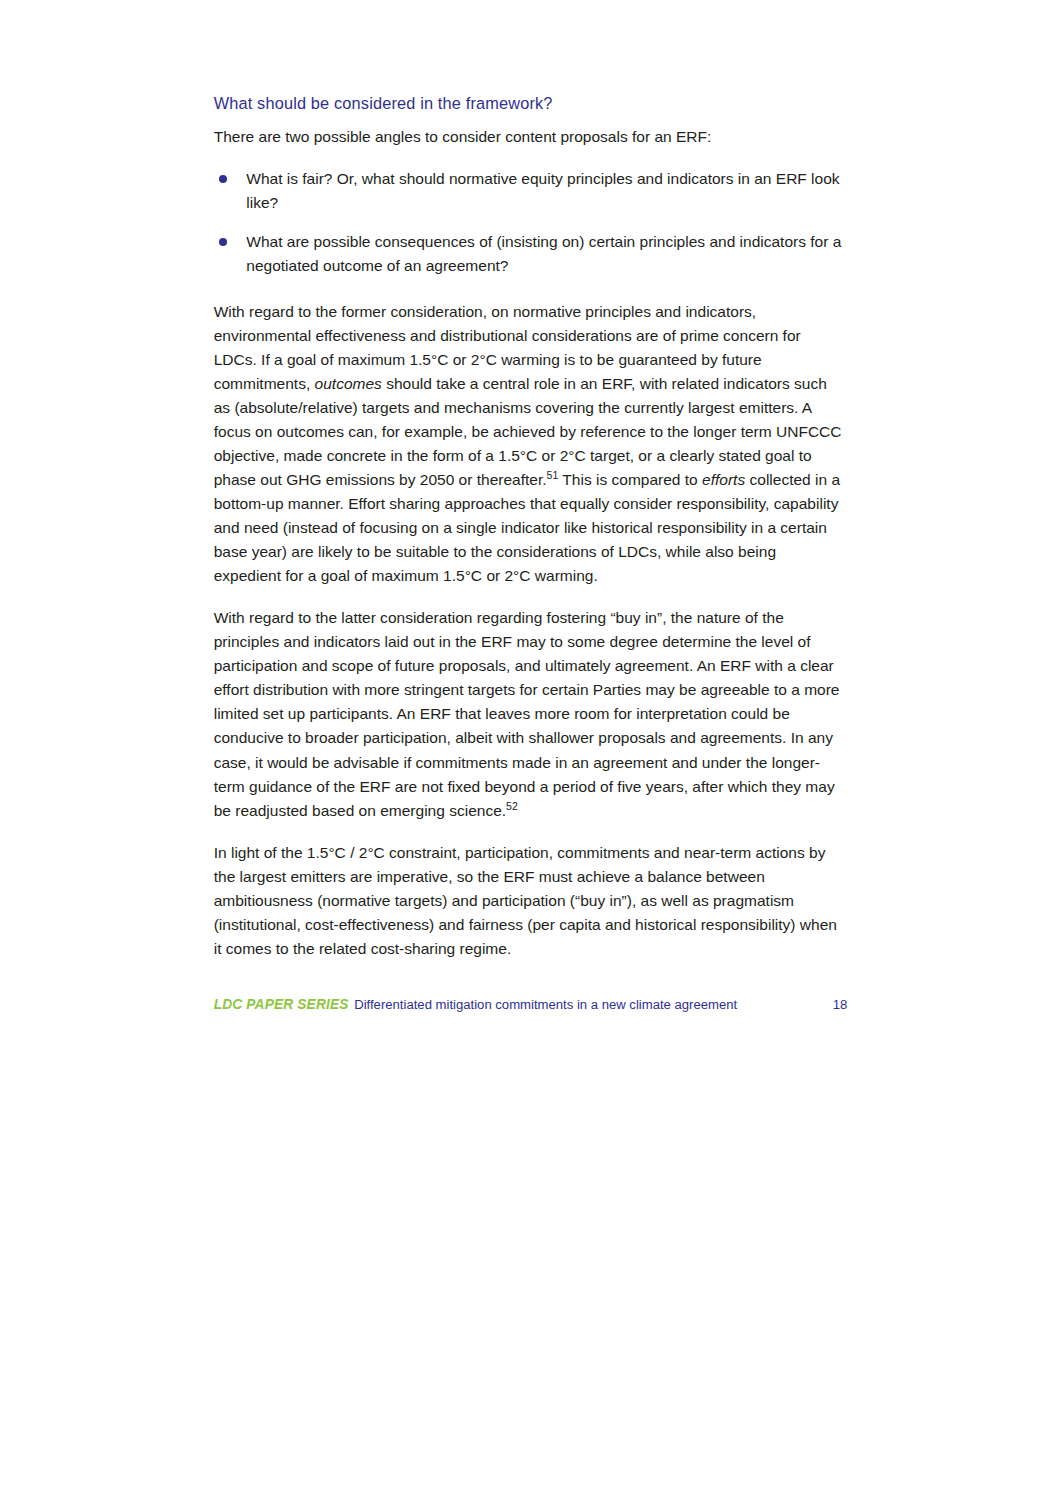What should be considered in the framework?
There are two possible angles to consider content proposals for an ERF:
What is fair? Or, what should normative equity principles and indicators in an ERF look like?
What are possible consequences of (insisting on) certain principles and indicators for a negotiated outcome of an agreement?
With regard to the former consideration, on normative principles and indicators, environmental effectiveness and distributional considerations are of prime concern for LDCs. If a goal of maximum 1.5°C or 2°C warming is to be guaranteed by future commitments, outcomes should take a central role in an ERF, with related indicators such as (absolute/relative) targets and mechanisms covering the currently largest emitters. A focus on outcomes can, for example, be achieved by reference to the longer term UNFCCC objective, made concrete in the form of a 1.5°C or 2°C target, or a clearly stated goal to phase out GHG emissions by 2050 or thereafter.51 This is compared to efforts collected in a bottom-up manner. Effort sharing approaches that equally consider responsibility, capability and need (instead of focusing on a single indicator like historical responsibility in a certain base year) are likely to be suitable to the considerations of LDCs, while also being expedient for a goal of maximum 1.5°C or 2°C warming.
With regard to the latter consideration regarding fostering “buy in”, the nature of the principles and indicators laid out in the ERF may to some degree determine the level of participation and scope of future proposals, and ultimately agreement. An ERF with a clear effort distribution with more stringent targets for certain Parties may be agreeable to a more limited set up participants. An ERF that leaves more room for interpretation could be conducive to broader participation, albeit with shallower proposals and agreements. In any case, it would be advisable if commitments made in an agreement and under the longer-term guidance of the ERF are not fixed beyond a period of five years, after which they may be readjusted based on emerging science.52
In light of the 1.5°C / 2°C constraint, participation, commitments and near-term actions by the largest emitters are imperative, so the ERF must achieve a balance between ambitiousness (normative targets) and participation (“buy in”), as well as pragmatism (institutional, cost-effectiveness) and fairness (per capita and historical responsibility) when it comes to the related cost-sharing regime.
LDC PAPER SERIES Differentiated mitigation commitments in a new climate agreement
18